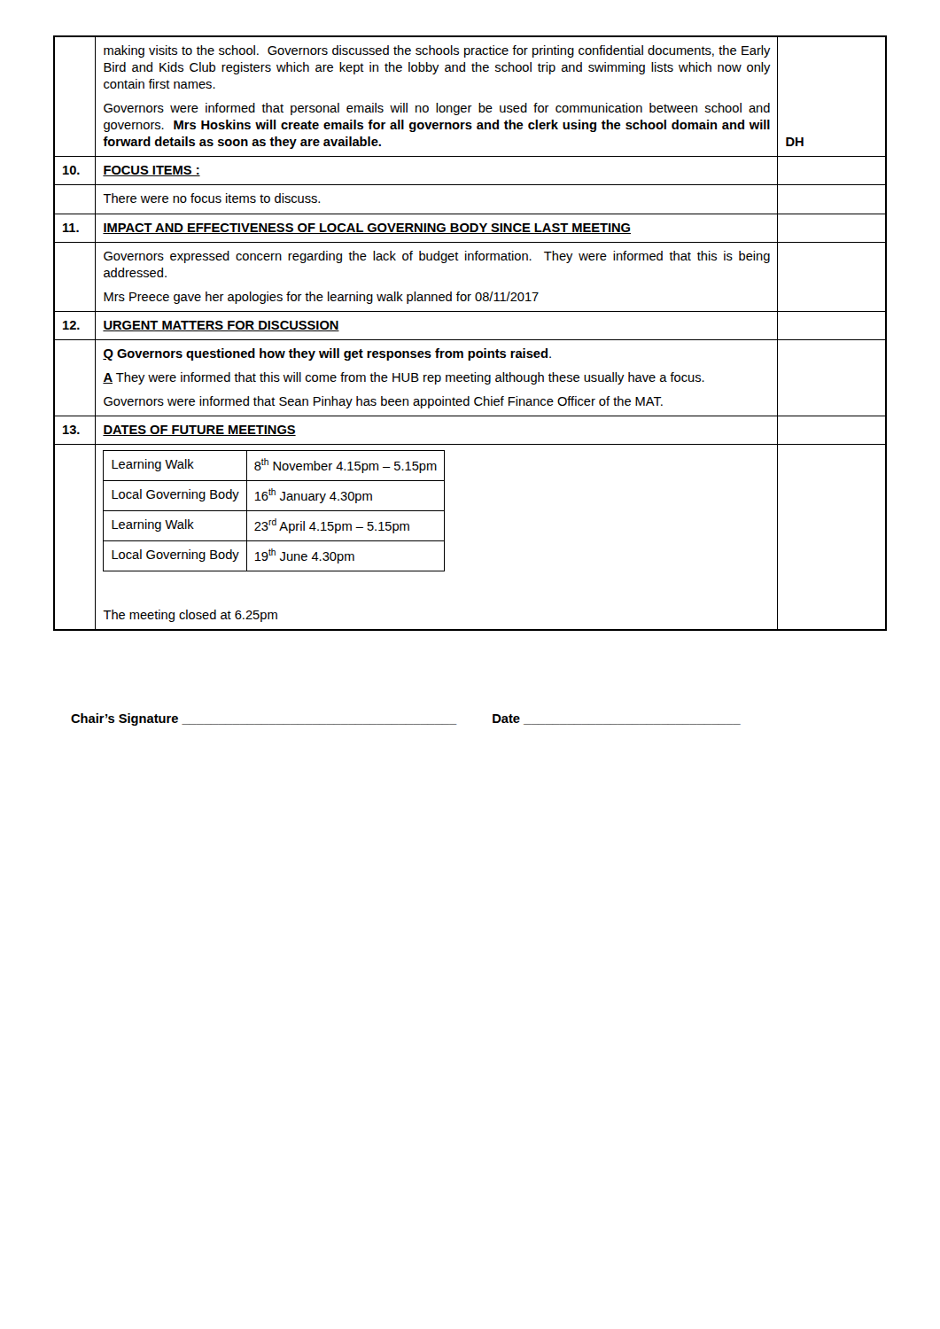| | making visits to the school. Governors discussed the schools practice for printing confidential documents, the Early Bird and Kids Club registers which are kept in the lobby and the school trip and swimming lists which now only contain first names. Governors were informed that personal emails will no longer be used for communication between school and governors. Mrs Hoskins will create emails for all governors and the clerk using the school domain and will forward details as soon as they are available. | DH |
| 10. | FOCUS ITEMS : | |
| | There were no focus items to discuss. | |
| 11. | IMPACT AND EFFECTIVENESS OF LOCAL GOVERNING BODY SINCE LAST MEETING | |
| | Governors expressed concern regarding the lack of budget information. They were informed that this is being addressed. Mrs Preece gave her apologies for the learning walk planned for 08/11/2017 | |
| 12. | URGENT MATTERS FOR DISCUSSION | |
| | Q Governors questioned how they will get responses from points raised . A They were informed that this will come from the HUB rep meeting although these usually have a focus. Governors were informed that Sean Pinhay has been appointed Chief Finance Officer of the MAT. | |
| 13. | DATES OF FUTURE MEETINGS | |
| | / Learning Walk / 8 th November 4.15pm – 5.15pm / / Local Governing Body / 16 th January 4.30pm / / Learning Walk / 23 rd April 4.15pm – 5.15pm / / Local Governing Body / 19 th June 4.30pm / The meeting closed at 6.25pm | |
Chair’s Signature ______________________________________ Date ______________________________